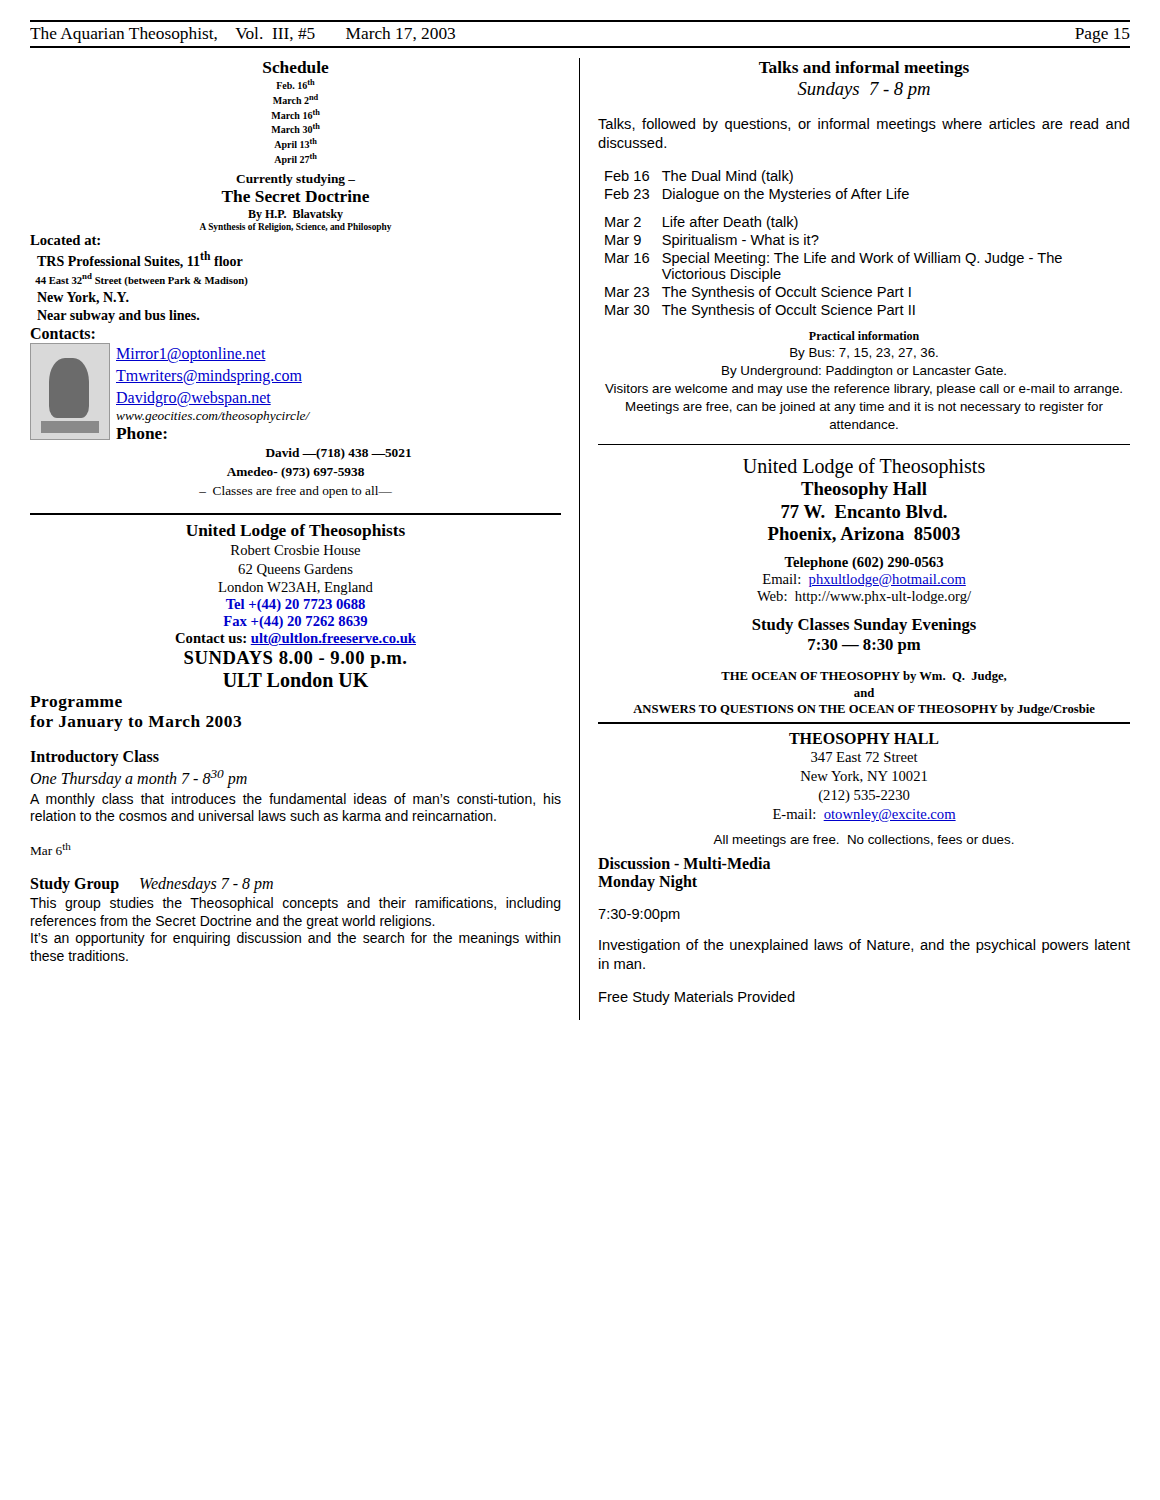The Aquarian Theosophist, Vol. III, #5 March 17, 2003 Page 15
Schedule
Feb. 16th
March 2nd
March 16th
March 30th
April 13th
April 27th
Currently studying –
The Secret Doctrine
By H.P. Blavatsky
A Synthesis of Religion, Science, and Philosophy
Located at:
TRS Professional Suites, 11th floor
44 East 32nd Street (between Park & Madison)
New York, N.Y.
Near subway and bus lines.
Contacts:
Mirror1@optonline.net
Tmwriters@mindspring.com
Davidgro@webspan.net
www.geocities.com/theosophycircle/
Phone:
David —(718) 438 —5021
Amedeo- (973) 697-5938
– Classes are free and open to all—
United Lodge of Theosophists
Robert Crosbie House
62 Queens Gardens
London W23AH, England
Tel +(44) 20 7723 0688
Fax +(44) 20 7262 8639
Contact us: ult@ultlon.freeserve.co.uk
SUNDAYS 8.00 - 9.00 p.m.
ULT London UK
Programme
for January to March 2003
Introductory Class
One Thursday a month 7 - 830 pm
A monthly class that introduces the fundamental ideas of man’s consti-tution, his relation to the cosmos and universal laws such as karma and reincarnation.
Mar 6th
Study Group Wednesdays 7 - 8 pm
This group studies the Theosophical concepts and their ramifications, including references from the Secret Doctrine and the great world religions.
It’s an opportunity for enquiring discussion and the search for the meanings within these traditions.
Talks and informal meetings
Sundays 7 - 8 pm
Talks, followed by questions, or informal meetings where articles are read and discussed.
| Feb 16 | The Dual Mind (talk) |
| Feb 23 | Dialogue on the Mysteries of After Life |
| Mar 2 | Life after Death (talk) |
| Mar 9 | Spiritualism - What is it? |
| Mar 16 | Special Meeting: The Life and Work of William Q. Judge - The Victorious Disciple |
| Mar 23 | The Synthesis of Occult Science Part I |
| Mar 30 | The Synthesis of Occult Science Part II |
Practical information
By Bus: 7, 15, 23, 27, 36.
By Underground: Paddington or Lancaster Gate.
Visitors are welcome and may use the reference library, please call or e-mail to arrange.
Meetings are free, can be joined at any time and it is not necessary to register for attendance.
United Lodge of Theosophists
Theosophy Hall
77 W. Encanto Blvd.
Phoenix, Arizona 85003
Telephone (602) 290-0563
Email: phxultlodge@hotmail.com
Web: http://www.phx-ult-lodge.org/
Study Classes Sunday Evenings
7:30 — 8:30 pm
THE OCEAN OF THEOSOPHY by Wm. Q. Judge,
and
ANSWERS TO QUESTIONS ON THE OCEAN OF THEOSOPHY by Judge/Crosbie
THEOSOPHY HALL
347 East 72 Street
New York, NY 10021
(212) 535-2230
E-mail: otownley@excite.com
All meetings are free. No collections, fees or dues.
Discussion - Multi-Media
Monday Night
7:30-9:00pm
Investigation of the unexplained laws of Nature, and the psychical powers latent in man.
Free Study Materials Provided